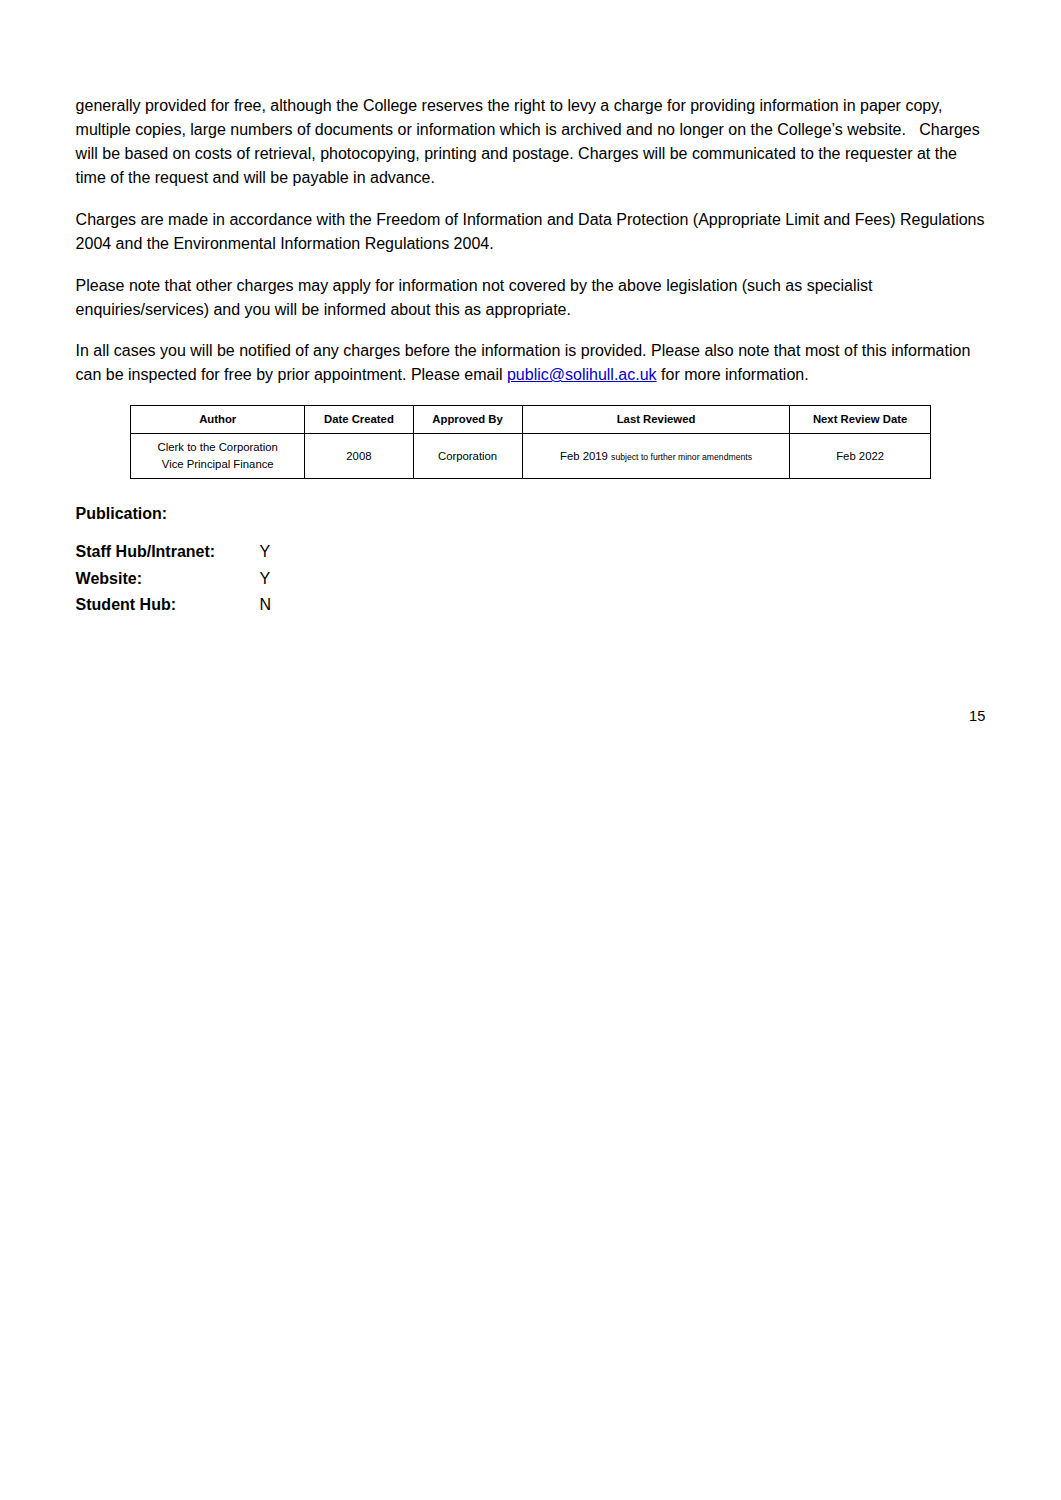generally provided for free, although the College reserves the right to levy a charge for providing information in paper copy, multiple copies, large numbers of documents or information which is archived and no longer on the College’s website. Charges will be based on costs of retrieval, photocopying, printing and postage. Charges will be communicated to the requester at the time of the request and will be payable in advance.
Charges are made in accordance with the Freedom of Information and Data Protection (Appropriate Limit and Fees) Regulations 2004 and the Environmental Information Regulations 2004.
Please note that other charges may apply for information not covered by the above legislation (such as specialist enquiries/services) and you will be informed about this as appropriate.
In all cases you will be notified of any charges before the information is provided. Please also note that most of this information can be inspected for free by prior appointment. Please email public@solihull.ac.uk for more information.
| Author | Date Created | Approved By | Last Reviewed | Next Review Date |
| --- | --- | --- | --- | --- |
| Clerk to the Corporation Vice Principal Finance | 2008 | Corporation | Feb 2019 subject to further minor amendments | Feb 2022 |
Publication:
Staff Hub/Intranet: Y
Website: Y
Student Hub: N
15